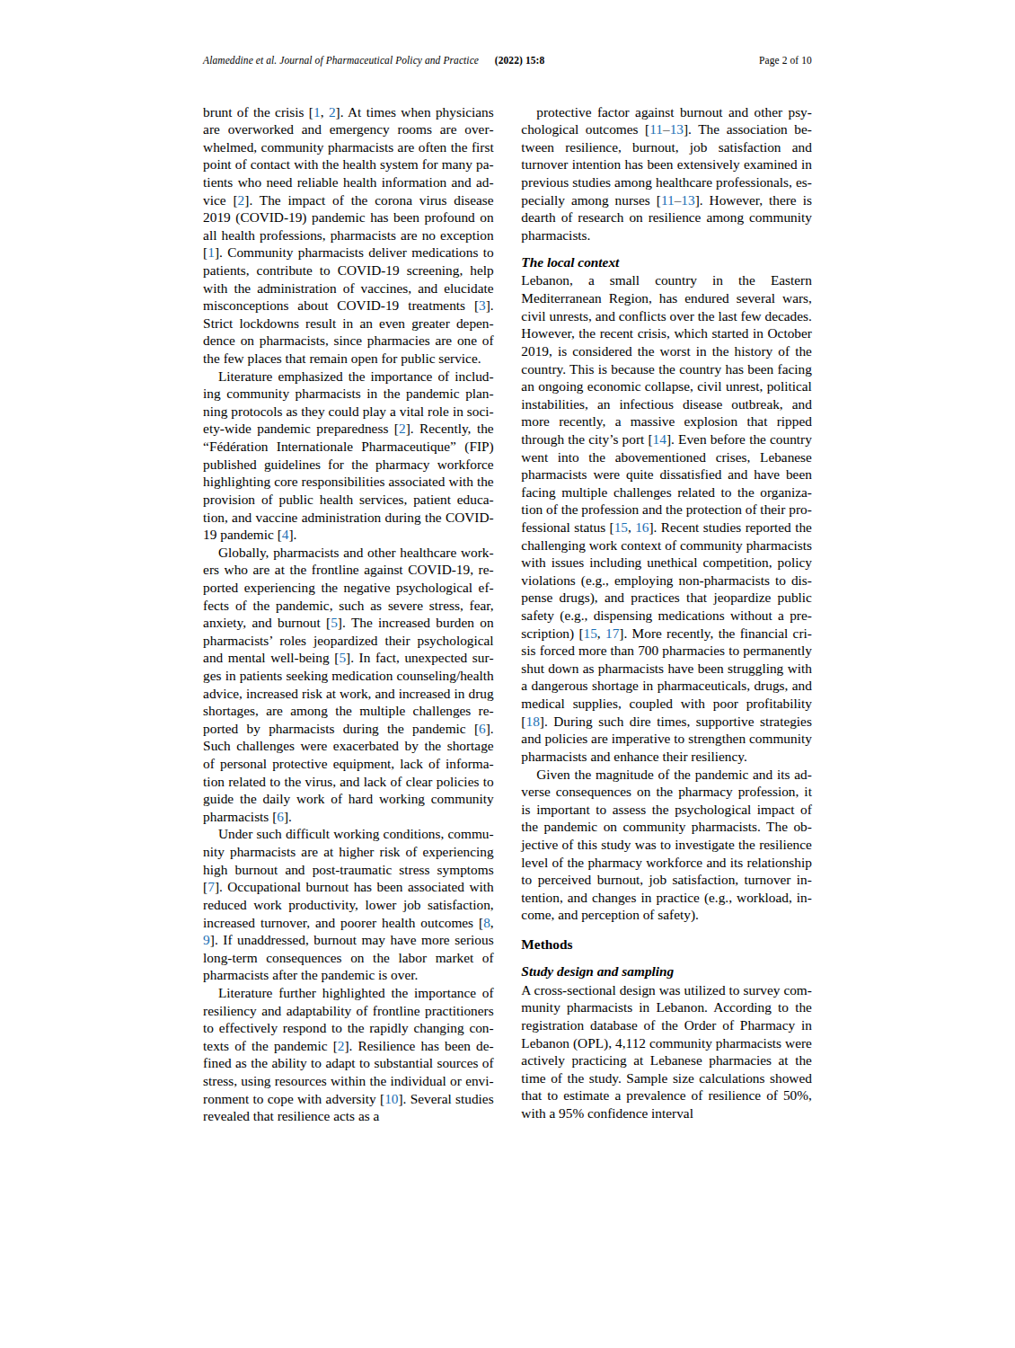Alameddine et al. Journal of Pharmaceutical Policy and Practice (2022) 15:8
Page 2 of 10
brunt of the crisis [1, 2]. At times when physicians are overworked and emergency rooms are overwhelmed, community pharmacists are often the first point of contact with the health system for many patients who need reliable health information and advice [2]. The impact of the corona virus disease 2019 (COVID-19) pandemic has been profound on all health professions, pharmacists are no exception [1]. Community pharmacists deliver medications to patients, contribute to COVID-19 screening, help with the administration of vaccines, and elucidate misconceptions about COVID-19 treatments [3]. Strict lockdowns result in an even greater dependence on pharmacists, since pharmacies are one of the few places that remain open for public service.
Literature emphasized the importance of including community pharmacists in the pandemic planning protocols as they could play a vital role in society-wide pandemic preparedness [2]. Recently, the “Fédération Internationale Pharmaceutique” (FIP) published guidelines for the pharmacy workforce highlighting core responsibilities associated with the provision of public health services, patient education, and vaccine administration during the COVID-19 pandemic [4].
Globally, pharmacists and other healthcare workers who are at the frontline against COVID-19, reported experiencing the negative psychological effects of the pandemic, such as severe stress, fear, anxiety, and burnout [5]. The increased burden on pharmacists’ roles jeopardized their psychological and mental well-being [5]. In fact, unexpected surges in patients seeking medication counseling/health advice, increased risk at work, and increased in drug shortages, are among the multiple challenges reported by pharmacists during the pandemic [6]. Such challenges were exacerbated by the shortage of personal protective equipment, lack of information related to the virus, and lack of clear policies to guide the daily work of hard working community pharmacists [6].
Under such difficult working conditions, community pharmacists are at higher risk of experiencing high burnout and post-traumatic stress symptoms [7]. Occupational burnout has been associated with reduced work productivity, lower job satisfaction, increased turnover, and poorer health outcomes [8, 9]. If unaddressed, burnout may have more serious long-term consequences on the labor market of pharmacists after the pandemic is over.
Literature further highlighted the importance of resiliency and adaptability of frontline practitioners to effectively respond to the rapidly changing contexts of the pandemic [2]. Resilience has been defined as the ability to adapt to substantial sources of stress, using resources within the individual or environment to cope with adversity [10]. Several studies revealed that resilience acts as a
protective factor against burnout and other psychological outcomes [11–13]. The association between resilience, burnout, job satisfaction and turnover intention has been extensively examined in previous studies among healthcare professionals, especially among nurses [11–13]. However, there is dearth of research on resilience among community pharmacists.
The local context
Lebanon, a small country in the Eastern Mediterranean Region, has endured several wars, civil unrests, and conflicts over the last few decades. However, the recent crisis, which started in October 2019, is considered the worst in the history of the country. This is because the country has been facing an ongoing economic collapse, civil unrest, political instabilities, an infectious disease outbreak, and more recently, a massive explosion that ripped through the city’s port [14]. Even before the country went into the abovementioned crises, Lebanese pharmacists were quite dissatisfied and have been facing multiple challenges related to the organization of the profession and the protection of their professional status [15, 16]. Recent studies reported the challenging work context of community pharmacists with issues including unethical competition, policy violations (e.g., employing non-pharmacists to dispense drugs), and practices that jeopardize public safety (e.g., dispensing medications without a prescription) [15, 17]. More recently, the financial crisis forced more than 700 pharmacies to permanently shut down as pharmacists have been struggling with a dangerous shortage in pharmaceuticals, drugs, and medical supplies, coupled with poor profitability [18]. During such dire times, supportive strategies and policies are imperative to strengthen community pharmacists and enhance their resiliency.
Given the magnitude of the pandemic and its adverse consequences on the pharmacy profession, it is important to assess the psychological impact of the pandemic on community pharmacists. The objective of this study was to investigate the resilience level of the pharmacy workforce and its relationship to perceived burnout, job satisfaction, turnover intention, and changes in practice (e.g., workload, income, and perception of safety).
Methods
Study design and sampling
A cross-sectional design was utilized to survey community pharmacists in Lebanon. According to the registration database of the Order of Pharmacy in Lebanon (OPL), 4,112 community pharmacists were actively practicing at Lebanese pharmacies at the time of the study. Sample size calculations showed that to estimate a prevalence of resilience of 50%, with a 95% confidence interval